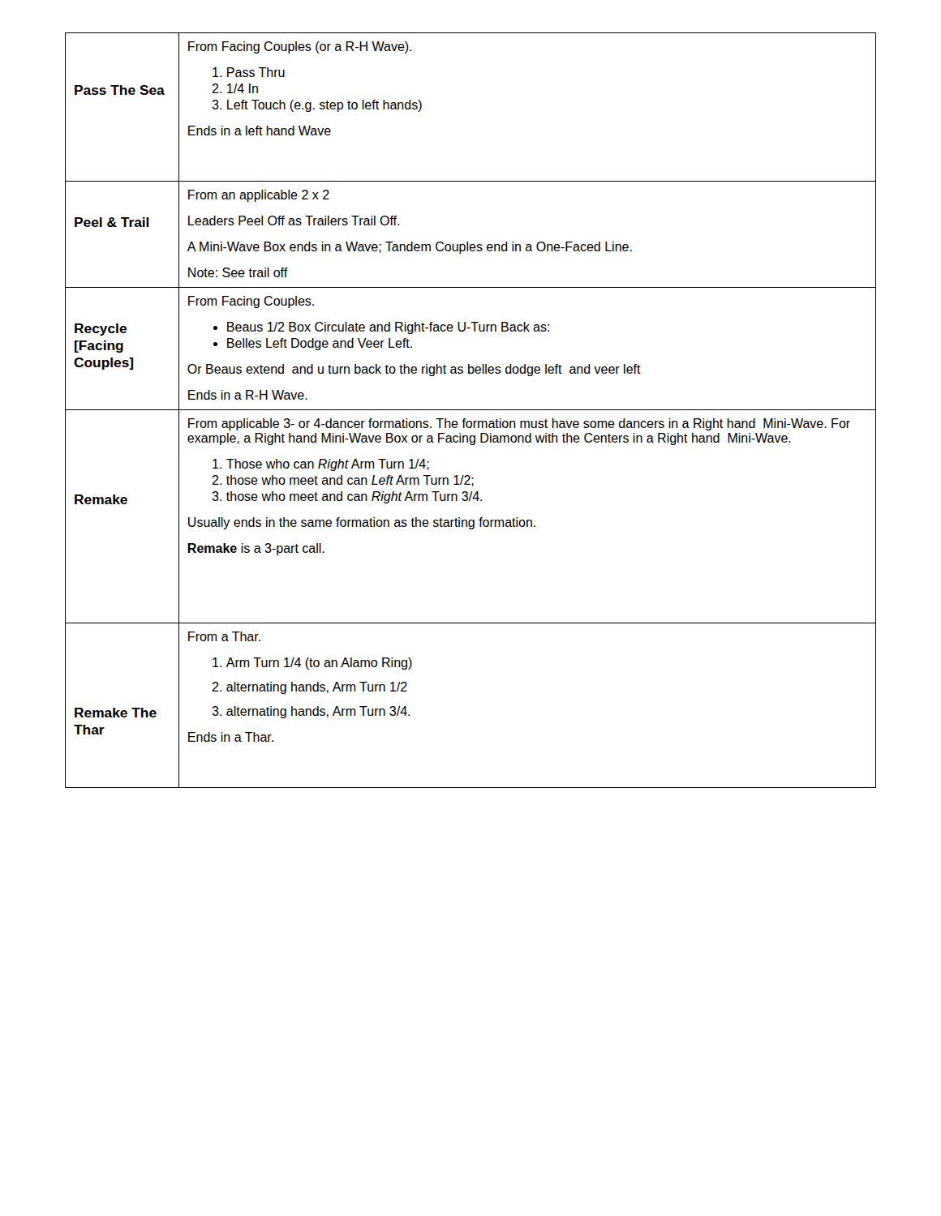| Pass The Sea | From Facing Couples (or a R-H Wave). Pass Thru 1/4 In Left Touch (e.g. step to left hands) Ends in a left hand Wave |
| Peel & Trail | From an applicable 2 x 2 Leaders Peel Off as Trailers Trail Off. A Mini-Wave Box ends in a Wave; Tandem Couples end in a One-Faced Line. Note: See trail off |
| Recycle [Facing Couples] | From Facing Couples. Beaus 1/2 Box Circulate and Right-face U-Turn Back as: Belles Left Dodge and Veer Left. Or Beaus extend and u turn back to the right as belles dodge left and veer left Ends in a R-H Wave. |
| Remake | From applicable 3- or 4-dancer formations. The formation must have some dancers in a Right hand Mini-Wave. For example, a Right hand Mini-Wave Box or a Facing Diamond with the Centers in a Right hand Mini-Wave. Those who can Right Arm Turn 1/4; those who meet and can Left Arm Turn 1/2; those who meet and can Right Arm Turn 3/4. Usually ends in the same formation as the starting formation. Remake is a 3-part call. |
| Remake The Thar | From a Thar. Arm Turn 1/4 (to an Alamo Ring) alternating hands, Arm Turn 1/2 alternating hands, Arm Turn 3/4. Ends in a Thar. |